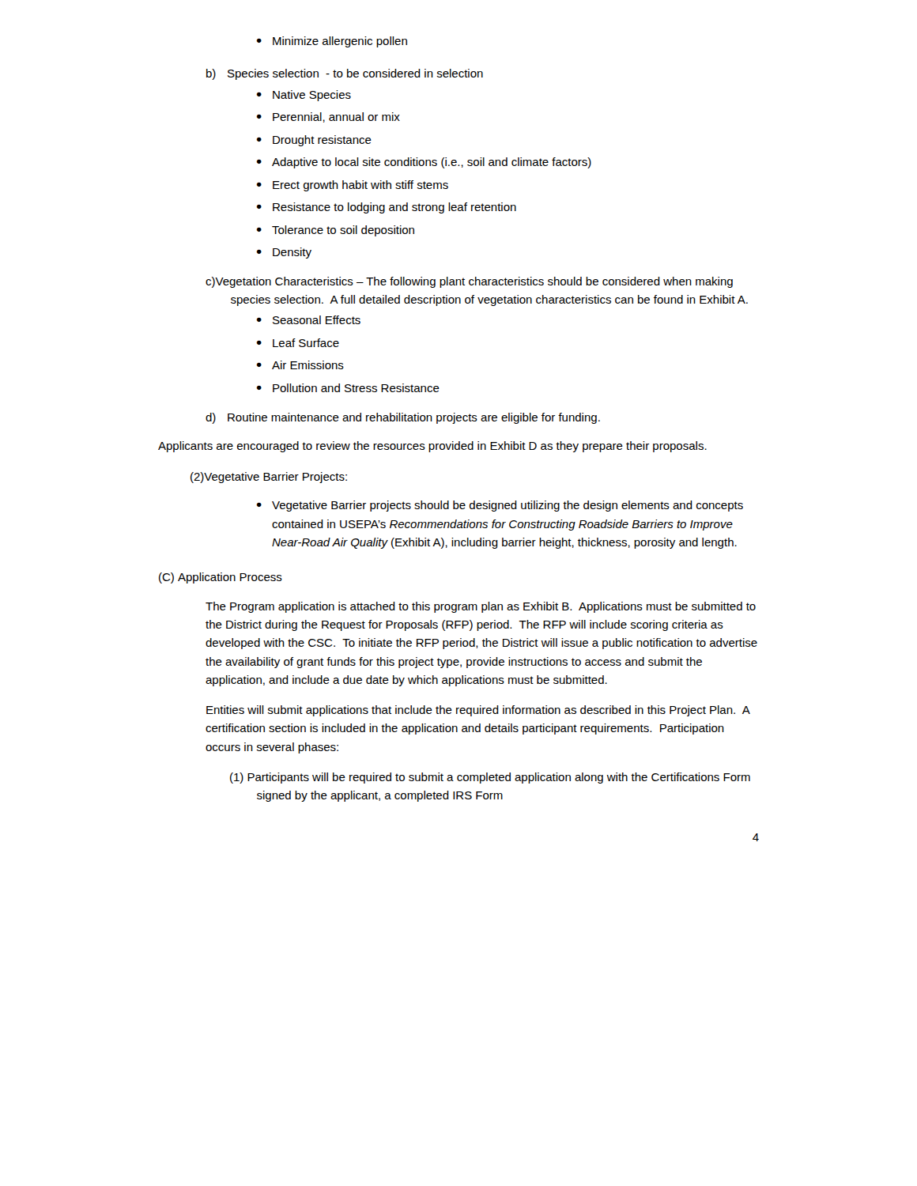Minimize allergenic pollen
b) Species selection - to be considered in selection
Native Species
Perennial, annual or mix
Drought resistance
Adaptive to local site conditions (i.e., soil and climate factors)
Erect growth habit with stiff stems
Resistance to lodging and strong leaf retention
Tolerance to soil deposition
Density
c) Vegetation Characteristics – The following plant characteristics should be considered when making species selection. A full detailed description of vegetation characteristics can be found in Exhibit A.
Seasonal Effects
Leaf Surface
Air Emissions
Pollution and Stress Resistance
d) Routine maintenance and rehabilitation projects are eligible for funding.
Applicants are encouraged to review the resources provided in Exhibit D as they prepare their proposals.
(2) Vegetative Barrier Projects:
Vegetative Barrier projects should be designed utilizing the design elements and concepts contained in USEPA’s Recommendations for Constructing Roadside Barriers to Improve Near-Road Air Quality (Exhibit A), including barrier height, thickness, porosity and length.
(C) Application Process
The Program application is attached to this program plan as Exhibit B. Applications must be submitted to the District during the Request for Proposals (RFP) period. The RFP will include scoring criteria as developed with the CSC. To initiate the RFP period, the District will issue a public notification to advertise the availability of grant funds for this project type, provide instructions to access and submit the application, and include a due date by which applications must be submitted.
Entities will submit applications that include the required information as described in this Project Plan. A certification section is included in the application and details participant requirements. Participation occurs in several phases:
(1) Participants will be required to submit a completed application along with the Certifications Form signed by the applicant, a completed IRS Form
4